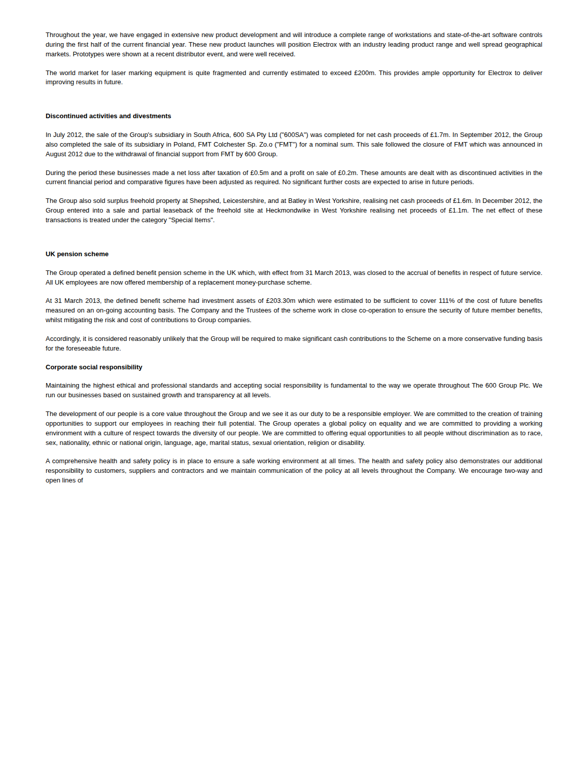Throughout the year, we have engaged in extensive new product development and will introduce a complete range of workstations and state-of-the-art software controls during the first half of the current financial year. These new product launches will position Electrox with an industry leading product range and well spread geographical markets. Prototypes were shown at a recent distributor event, and were well received.
The world market for laser marking equipment is quite fragmented and currently estimated to exceed £200m. This provides ample opportunity for Electrox to deliver improving results in future.
Discontinued activities and divestments
In July 2012, the sale of the Group's subsidiary in South Africa, 600 SA Pty Ltd ("600SA") was completed for net cash proceeds of £1.7m. In September 2012, the Group also completed the sale of its subsidiary in Poland, FMT Colchester Sp. Zo.o ("FMT") for a nominal sum. This sale followed the closure of FMT which was announced in August 2012 due to the withdrawal of financial support from FMT by 600 Group.
During the period these businesses made a net loss after taxation of £0.5m and a profit on sale of £0.2m. These amounts are dealt with as discontinued activities in the current financial period and comparative figures have been adjusted as required. No significant further costs are expected to arise in future periods.
The Group also sold surplus freehold property at Shepshed, Leicestershire, and at Batley in West Yorkshire, realising net cash proceeds of £1.6m. In December 2012, the Group entered into a sale and partial leaseback of the freehold site at Heckmondwike in West Yorkshire realising net proceeds of £1.1m. The net effect of these transactions is treated under the category "Special Items".
UK pension scheme
The Group operated a defined benefit pension scheme in the UK which, with effect from 31 March 2013, was closed to the accrual of benefits in respect of future service. All UK employees are now offered membership of a replacement money-purchase scheme.
At 31 March 2013, the defined benefit scheme had investment assets of £203.30m which were estimated to be sufficient to cover 111% of the cost of future benefits measured on an on-going accounting basis. The Company and the Trustees of the scheme work in close co-operation to ensure the security of future member benefits, whilst mitigating the risk and cost of contributions to Group companies.
Accordingly, it is considered reasonably unlikely that the Group will be required to make significant cash contributions to the Scheme on a more conservative funding basis for the foreseeable future.
Corporate social responsibility
Maintaining the highest ethical and professional standards and accepting social responsibility is fundamental to the way we operate throughout The 600 Group Plc. We run our businesses based on sustained growth and transparency at all levels.
The development of our people is a core value throughout the Group and we see it as our duty to be a responsible employer. We are committed to the creation of training opportunities to support our employees in reaching their full potential. The Group operates a global policy on equality and we are committed to providing a working environment with a culture of respect towards the diversity of our people. We are committed to offering equal opportunities to all people without discrimination as to race, sex, nationality, ethnic or national origin, language, age, marital status, sexual orientation, religion or disability.
A comprehensive health and safety policy is in place to ensure a safe working environment at all times. The health and safety policy also demonstrates our additional responsibility to customers, suppliers and contractors and we maintain communication of the policy at all levels throughout the Company. We encourage two-way and open lines of